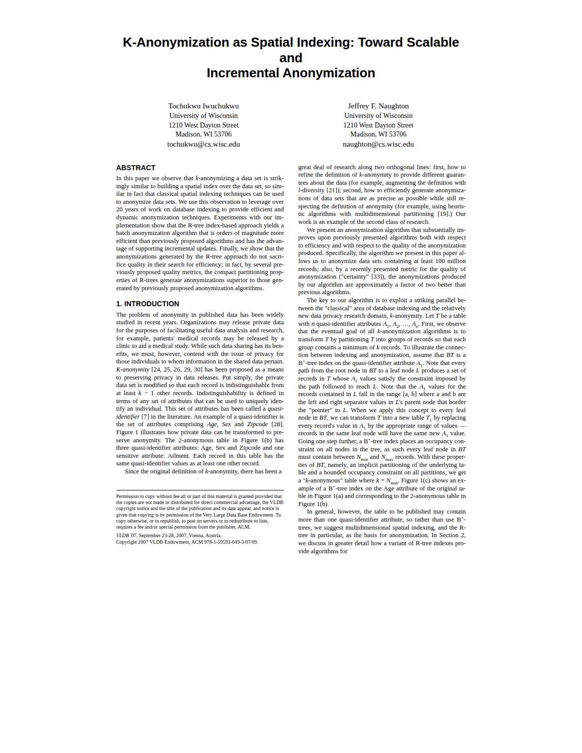K-Anonymization as Spatial Indexing: Toward Scalable and
Incremental Anonymization
Tochukwu Iwuchukwu
University of Wisconsin
1210 West Dayton Street
Madison, WI 53706
tochukwu@cs.wisc.edu
Jeffrey F. Naughton
University of Wisconsin
1210 West Dayton Street
Madison, WI 53706
naughton@cs.wisc.edu
Abstract
In this paper we observe that k-anonymizing a data set is strikingly similar to building a spatial index over the data set, so similar in fact that classical spatial indexing techniques can be used to anonymize data sets. We use this observation to leverage over 20 years of work on database indexing to provide efficient and dynamic anonymization techniques. Experiments with our implementation show that the R-tree index-based approach yields a batch anonymization algorithm that is orders of magnitude more efficient than previously proposed algorithms and has the advantage of supporting incremental updates. Finally, we show that the anonymizations generated by the R-tree approach do not sacrifice quality in their search for efficiency; in fact, by several previously proposed quality metrics, the compact partitioning properties of R-trees generate anonymizations superior to those generated by previously proposed anonymization algorithms.
1. Introduction
The problem of anonymity in published data has been widely studied in recent years. Organizations may release private data for the purposes of facilitating useful data analysis and research, for example, patients' medical records may be released by a clinic to aid a medical study. While such data sharing has its benefits, we must, however, contend with the issue of privacy for those individuals to whom information in the shared data pertain. K-anonymity [24, 25, 26, 29, 30] has been proposed as a means to preserving privacy in data releases. Put simply, the private data set is modified so that each record is indistinguishable from at least k − 1 other records. Indistinguishability is defined in terms of any set of attributes that can be used to uniquely identify an individual. This set of attributes has been called a quasi-identifier [7] in the literature. An example of a quasi-identifier is the set of attributes comprising Age, Sex and Zipcode [28]. Figure 1 illustrates how private data can be transformed to preserve anonymity. The 2-anonymous table in Figure 1(b) has three quasi-identifier attributes: Age, Sex and Zipcode and one sensitive attribute: Ailment. Each record in this table has the same quasi-identifier values as at least one other record.
Since the original definition of k-anonymity, there has been a
Permission to copy without fee all or part of this material is granted provided that the copies are not made or distributed for direct commercial advantage, the VLDB copyright notice and the title of the publication and its date appear, and notice is given that copying is by permission of the Very Large Data Base Endowment. To copy otherwise, or to republish, to post on servers or to redistribute to lists, requires a fee and/or special permission from the publisher, ACM.
VLDB '07, September 23-28, 2007, Vienna, Austria.
Copyright 2007 VLDB Endowment, ACM 978-1-59593-649-3/07/09.
great deal of research along two orthogonal lines: first, how to refine the definition of k-anonymity to provide different guarantees about the data (for example, augmenting the definition with l-diversity [21]); second, how to efficiently generate anonymizations of data sets that are as precise as possible while still respecting the definition of anonymity (for example, using heuristic algorithms with multidimensional partitioning [19].) Our work is an example of the second class of research.
We present an anonymization algorithm that substantially improves upon previously presented algorithms both with respect to efficiency and with respect to the quality of the anonymization produced. Specifically, the algorithm we present in this paper allows us to anonymize data sets containing at least 100 million records; also, by a recently presented metric for the quality of anonymization ("certainty" [33]), the anonymizations produced by our algorithm are approximately a factor of two better than previous algorithms.
The key to our algorithm is to exploit a striking parallel between the "classical" area of database indexing and the relatively new data privacy research domain, k-anonymity. Let T be a table with n quasi-identifier attributes A1, A2, …, An. First, we observe that the eventual goal of all k-anonymization algorithms is to transform T by partitioning T into groups of records so that each group contains a minimum of k records. To illustrate the connection between indexing and anonymization, assume that BT is a B+-tree index on the quasi-identifier attribute A1. Note that every path from the root node in BT to a leaf node L produces a set of records in T whose A1 values satisfy the constraint imposed by the path followed to reach L. Note that the A1 values for the records contained in L fall in the range [a, b] where a and b are the left and right separator values in L's parent node that border the "pointer" to L. When we apply this concept to every leaf node in BT, we can transform T into a new table T1 by replacing every record's value in A1 by the appropriate range of values — records in the same leaf node will have the same new A1 value. Going one step further, a B+-tree index places an occupancy constraint on all nodes in the tree, as such every leaf node in BT must contain between Nmin and Nmax records. With these properties of BT, namely, an implicit partitioning of the underlying table and a bounded occupancy constraint on all partitions, we get a "k-anonymous" table where k = Nmin. Figure 1(c) shows an example of a B+-tree index on the Age attribute of the original table in Figure 1(a) and corresponding to the 2-anonymous table in Figure 1(b).
In general, however, the table to be published may contain more than one quasi-identifier attribute, so rather than use B+-trees, we suggest multidimensional spatial indexing, and the R-tree in particular, as the basis for anonymization. In Section 2, we discuss in greater detail how a variant of R-tree indexes provide algorithms for